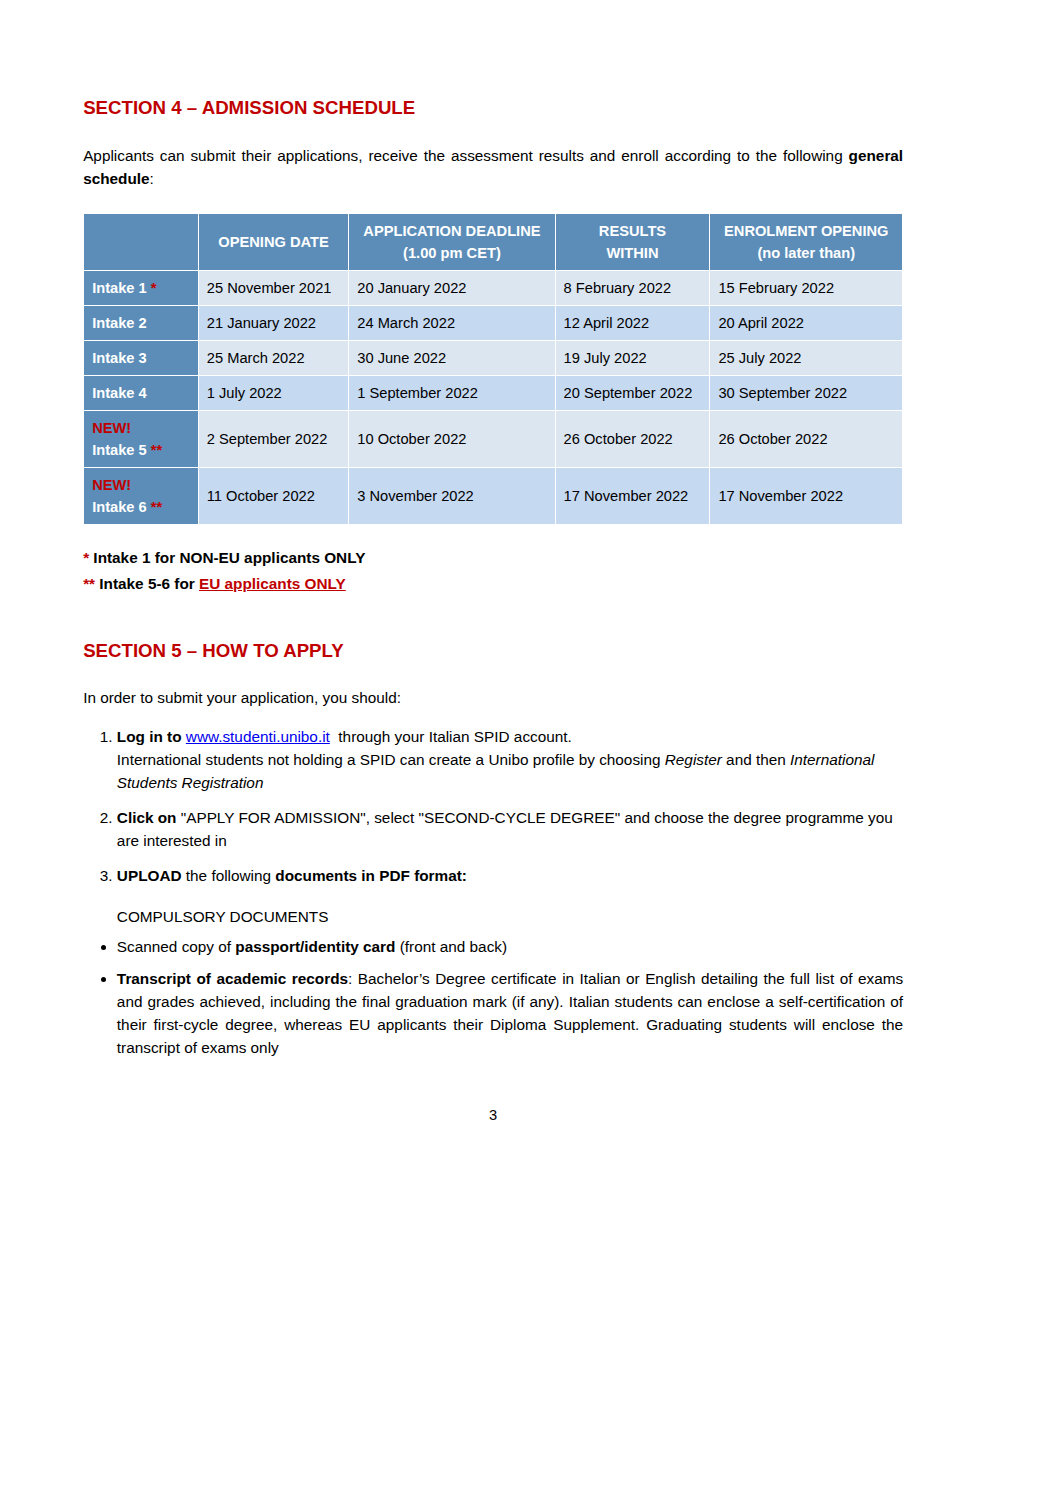SECTION 4 – ADMISSION SCHEDULE
Applicants can submit their applications, receive the assessment results and enroll according to the following general schedule:
| | OPENING DATE | APPLICATION DEADLINE (1.00 pm CET) | RESULTS WITHIN | ENROLMENT OPENING (no later than) |
| --- | --- | --- | --- | --- |
| Intake 1 * | 25 November 2021 | 20 January 2022 | 8 February 2022 | 15 February 2022 |
| Intake 2 | 21 January 2022 | 24 March 2022 | 12 April 2022 | 20 April 2022 |
| Intake 3 | 25 March 2022 | 30 June 2022 | 19 July 2022 | 25 July 2022 |
| Intake 4 | 1 July 2022 | 1 September 2022 | 20 September 2022 | 30 September 2022 |
| NEW! Intake 5 ** | 2 September 2022 | 10 October 2022 | 26 October 2022 | 26 October 2022 |
| NEW! Intake 6 ** | 11 October 2022 | 3 November 2022 | 17 November 2022 | 17 November 2022 |
* Intake 1 for NON-EU applicants ONLY
** Intake 5-6 for EU applicants ONLY
SECTION 5 – HOW TO APPLY
In order to submit your application, you should:
Log in to www.studenti.unibo.it through your Italian SPID account.
International students not holding a SPID can create a Unibo profile by choosing Register and then International Students Registration
Click on "APPLY FOR ADMISSION", select "SECOND-CYCLE DEGREE" and choose the degree programme you are interested in
UPLOAD the following documents in PDF format:
COMPULSORY DOCUMENTS
Scanned copy of passport/identity card (front and back)
Transcript of academic records: Bachelor’s Degree certificate in Italian or English detailing the full list of exams and grades achieved, including the final graduation mark (if any). Italian students can enclose a self-certification of their first-cycle degree, whereas EU applicants their Diploma Supplement. Graduating students will enclose the transcript of exams only
3